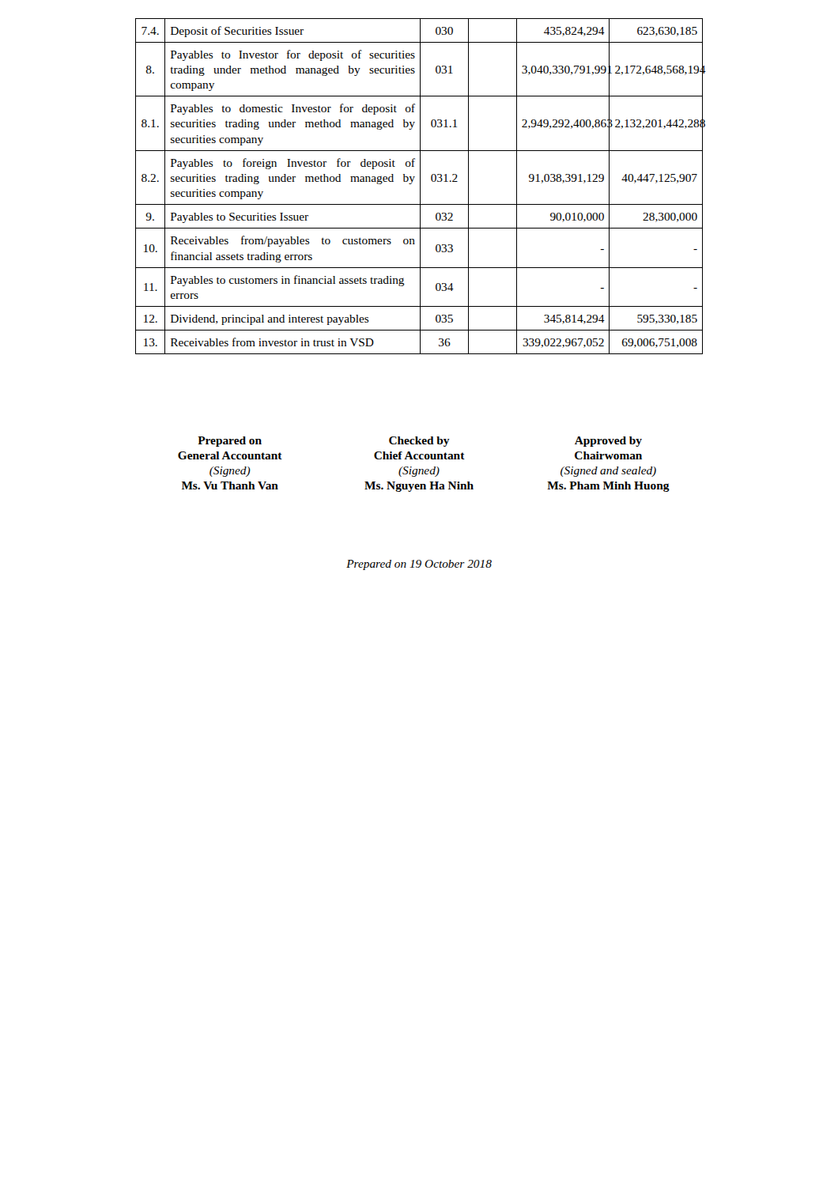| 7.4. | Deposit of Securities Issuer | 030 | | 435,824,294 | 623,630,185 |
| 8. | Payables to Investor for deposit of securities trading under method managed by securities company | 031 | | 3,040,330,791,991 | 2,172,648,568,194 |
| 8.1. | Payables to domestic Investor for deposit of securities trading under method managed by securities company | 031.1 | | 2,949,292,400,863 | 2,132,201,442,288 |
| 8.2. | Payables to foreign Investor for deposit of securities trading under method managed by securities company | 031.2 | | 91,038,391,129 | 40,447,125,907 |
| 9. | Payables to Securities Issuer | 032 | | 90,010,000 | 28,300,000 |
| 10. | Receivables from/payables to customers on financial assets trading errors | 033 | | - | - |
| 11. | Payables to customers in financial assets trading errors | 034 | | - | - |
| 12. | Dividend, principal and interest payables | 035 | | 345,814,294 | 595,330,185 |
| 13. | Receivables from investor in trust in VSD | 36 | | 339,022,967,052 | 69,006,751,008 |
| Prepared on | Checked by | Approved by |
| General Accountant | Chief Accountant | Chairwoman |
| (Signed) | (Signed) | (Signed and sealed) |
| Ms. Vu Thanh Van | Ms. Nguyen Ha Ninh | Ms. Pham Minh Huong |
Prepared on 19 October 2018